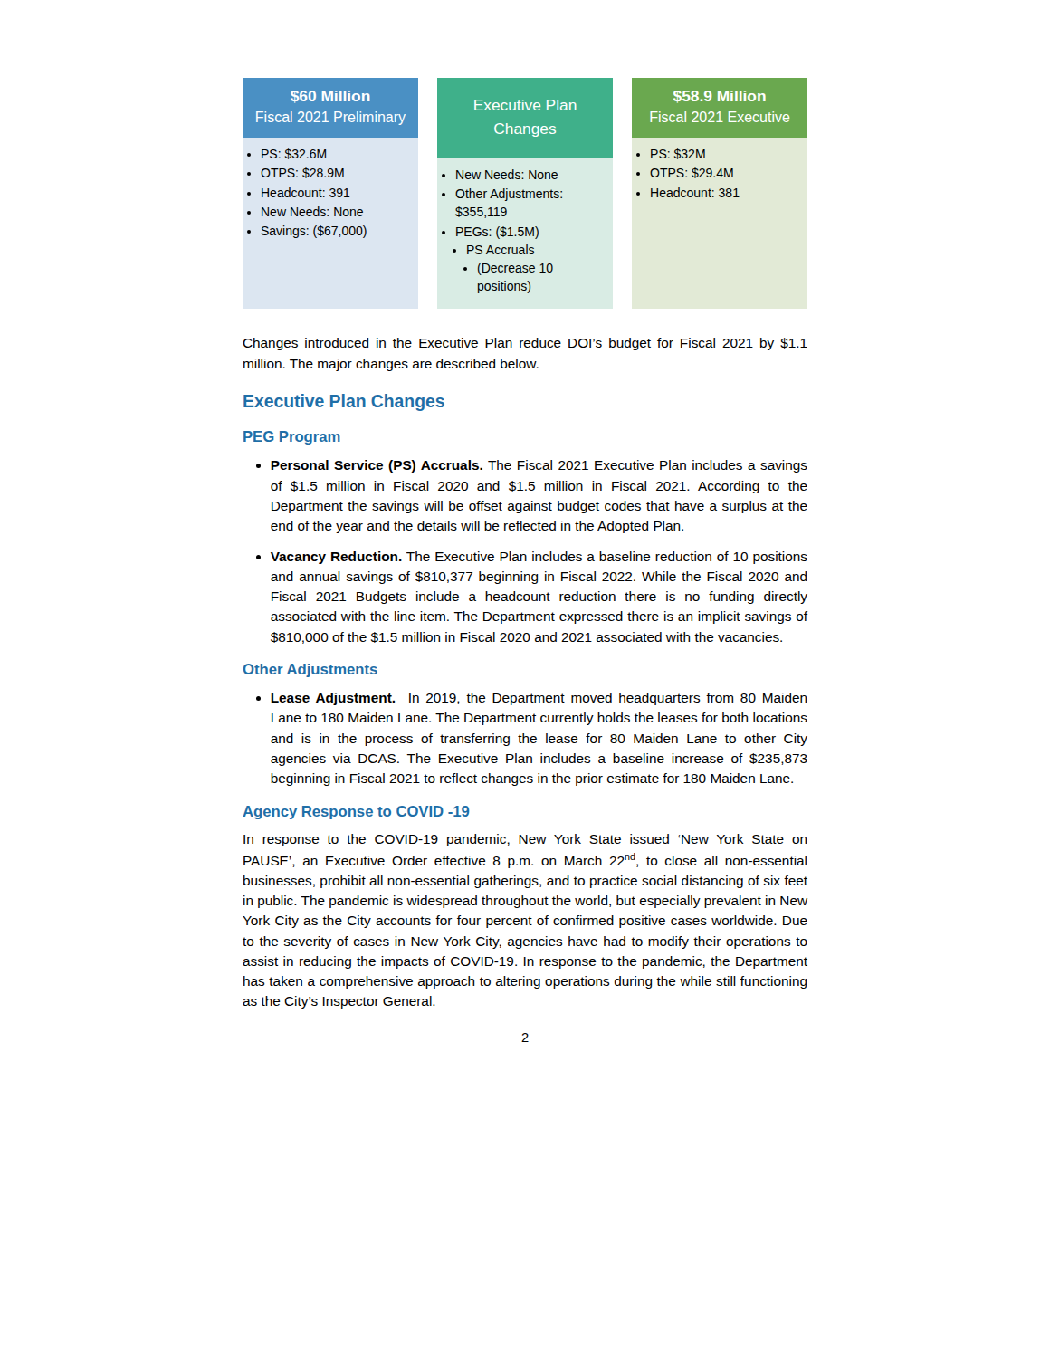$60 MillionFiscal 2021 Preliminary
PS: $32.6M
OTPS: $28.9M
Headcount: 391
New Needs: None
Savings: ($67,000)
Executive Plan Changes
New Needs: None
Other Adjustments: $355,119
PEGs: ($1.5M)
PS Accruals
(Decrease 10 positions)
$58.9 MillionFiscal 2021 Executive
PS: $32M
OTPS: $29.4M
Headcount: 381
Changes introduced in the Executive Plan reduce DOI’s budget for Fiscal 2021 by $1.1 million. The major changes are described below.
Executive Plan Changes
PEG Program
Personal Service (PS) Accruals. The Fiscal 2021 Executive Plan includes a savings of $1.5 million in Fiscal 2020 and $1.5 million in Fiscal 2021. According to the Department the savings will be offset against budget codes that have a surplus at the end of the year and the details will be reflected in the Adopted Plan.
Vacancy Reduction. The Executive Plan includes a baseline reduction of 10 positions and annual savings of $810,377 beginning in Fiscal 2022. While the Fiscal 2020 and Fiscal 2021 Budgets include a headcount reduction there is no funding directly associated with the line item. The Department expressed there is an implicit savings of $810,000 of the $1.5 million in Fiscal 2020 and 2021 associated with the vacancies.
Other Adjustments
Lease Adjustment. In 2019, the Department moved headquarters from 80 Maiden Lane to 180 Maiden Lane. The Department currently holds the leases for both locations and is in the process of transferring the lease for 80 Maiden Lane to other City agencies via DCAS. The Executive Plan includes a baseline increase of $235,873 beginning in Fiscal 2021 to reflect changes in the prior estimate for 180 Maiden Lane.
Agency Response to COVID -19
In response to the COVID-19 pandemic, New York State issued ‘New York State on PAUSE’, an Executive Order effective 8 p.m. on March 22nd, to close all non-essential businesses, prohibit all non-essential gatherings, and to practice social distancing of six feet in public. The pandemic is widespread throughout the world, but especially prevalent in New York City as the City accounts for four percent of confirmed positive cases worldwide. Due to the severity of cases in New York City, agencies have had to modify their operations to assist in reducing the impacts of COVID-19. In response to the pandemic, the Department has taken a comprehensive approach to altering operations during the while still functioning as the City’s Inspector General.
2